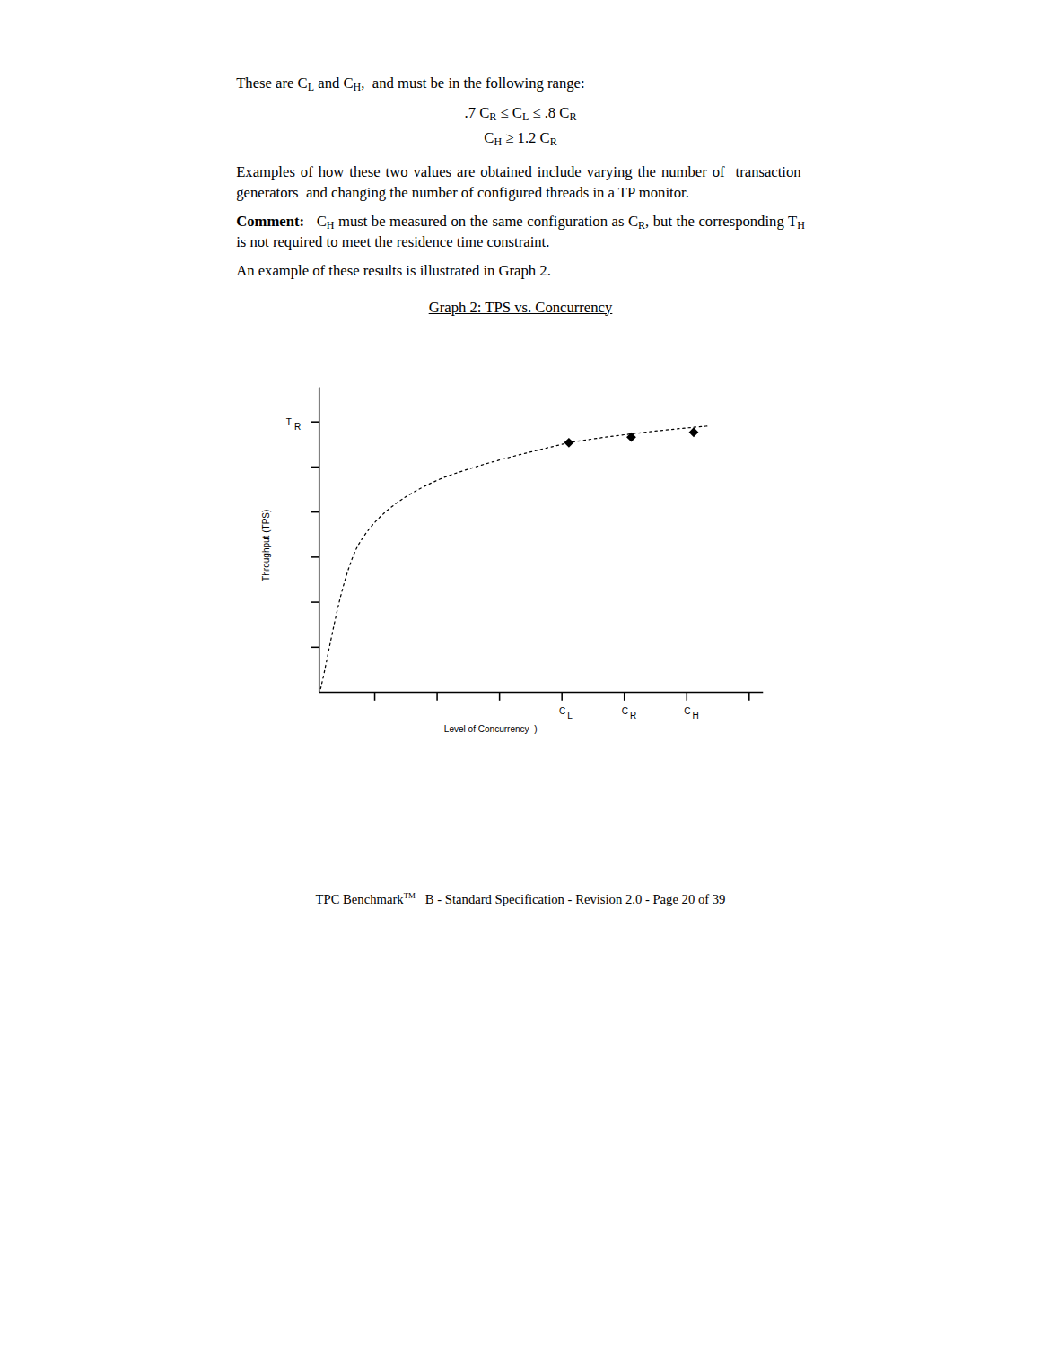These are CL and CH, and must be in the following range:
.7 CR ≤ CL ≤ .8 CR
CH ≥ 1.2 CR
Examples of how these two values are obtained include varying the number of transaction generators and changing the number of configured threads in a TP monitor.
Comment: CH must be measured on the same configuration as CR, but the corresponding TH is not required to meet the residence time constraint.
An example of these results is illustrated in Graph 2.
Graph 2: TPS vs. Concurrency
T R Throughput (TPS) C L C R C H Level of Concurrency )
TPC BenchmarkTM B - Standard Specification - Revision 2.0 - Page 20 of 39